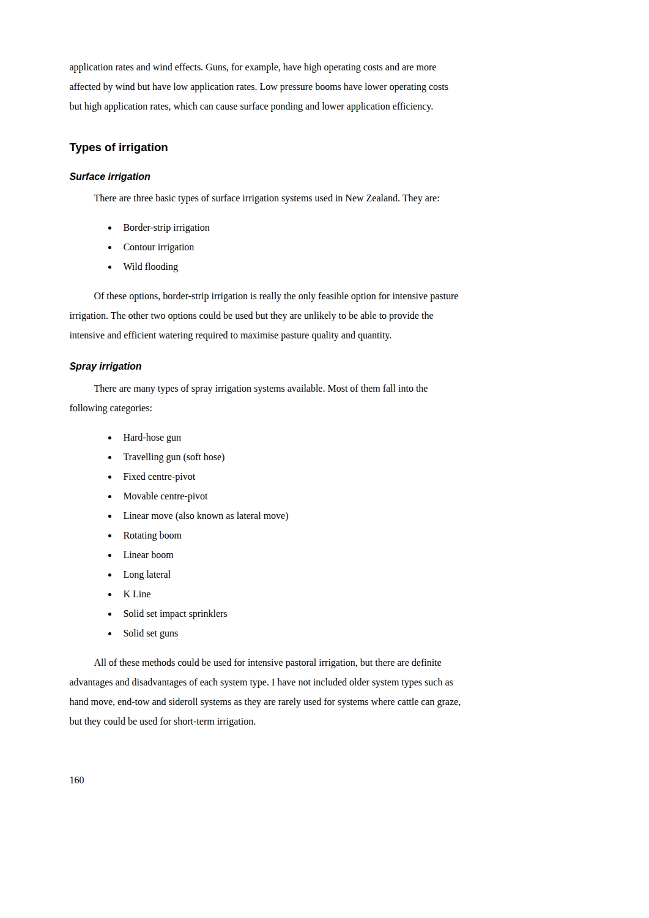application rates and wind effects. Guns, for example, have high operating costs and are more affected by wind but have low application rates. Low pressure booms have lower operating costs but high application rates, which can cause surface ponding and lower application efficiency.
Types of irrigation
Surface irrigation
There are three basic types of surface irrigation systems used in New Zealand. They are:
Border-strip irrigation
Contour irrigation
Wild flooding
Of these options, border-strip irrigation is really the only feasible option for intensive pasture irrigation. The other two options could be used but they are unlikely to be able to provide the intensive and efficient watering required to maximise pasture quality and quantity.
Spray irrigation
There are many types of spray irrigation systems available. Most of them fall into the following categories:
Hard-hose gun
Travelling gun (soft hose)
Fixed centre-pivot
Movable centre-pivot
Linear move (also known as lateral move)
Rotating boom
Linear boom
Long lateral
K Line
Solid set impact sprinklers
Solid set guns
All of these methods could be used for intensive pastoral irrigation, but there are definite advantages and disadvantages of each system type. I have not included older system types such as hand move, end-tow and sideroll systems as they are rarely used for systems where cattle can graze, but they could be used for short-term irrigation.
160